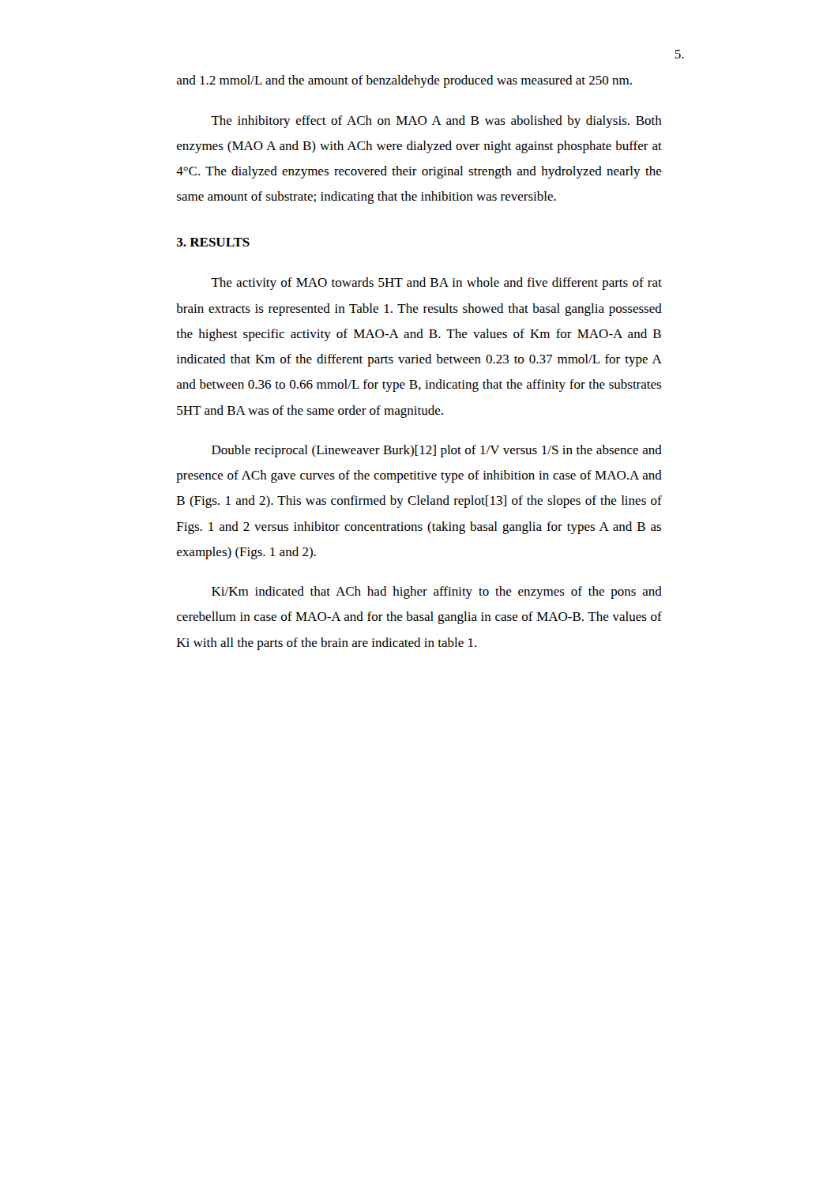5.
and 1.2 mmol/L and the amount of benzaldehyde produced was measured at 250 nm.
The inhibitory effect of ACh on MAO A and B was abolished by dialysis. Both enzymes (MAO A and B) with ACh were dialyzed over night against phosphate buffer at 4°C. The dialyzed enzymes recovered their original strength and hydrolyzed nearly the same amount of substrate; indicating that the inhibition was reversible.
3. RESULTS
The activity of MAO towards 5HT and BA in whole and five different parts of rat brain extracts is represented in Table 1. The results showed that basal ganglia possessed the highest specific activity of MAO-A and B. The values of Km for MAO-A and B indicated that Km of the different parts varied between 0.23 to 0.37 mmol/L for type A and between 0.36 to 0.66 mmol/L for type B, indicating that the affinity for the substrates 5HT and BA was of the same order of magnitude.
Double reciprocal (Lineweaver Burk)[12] plot of 1/V versus 1/S in the absence and presence of ACh gave curves of the competitive type of inhibition in case of MAO.A and B (Figs. 1 and 2). This was confirmed by Cleland replot[13] of the slopes of the lines of Figs. 1 and 2 versus inhibitor concentrations (taking basal ganglia for types A and B as examples) (Figs. 1 and 2).
Ki/Km indicated that ACh had higher affinity to the enzymes of the pons and cerebellum in case of MAO-A and for the basal ganglia in case of MAO-B. The values of Ki with all the parts of the brain are indicated in table 1.